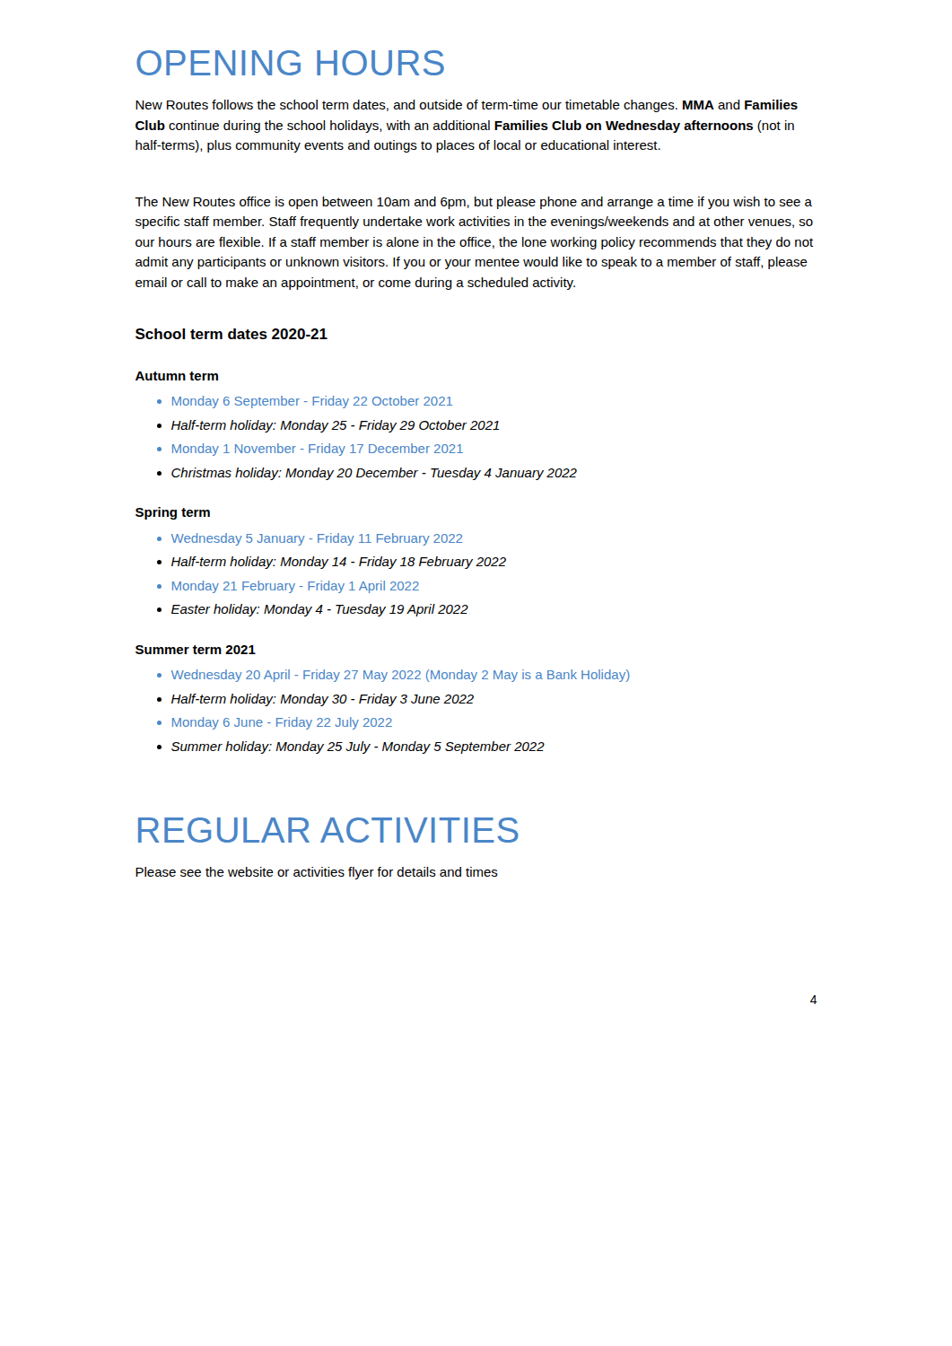Opening Hours
New Routes follows the school term dates, and outside of term-time our timetable changes. MMA and Families Club continue during the school holidays, with an additional Families Club on Wednesday afternoons (not in half-terms), plus community events and outings to places of local or educational interest.
The New Routes office is open between 10am and 6pm, but please phone and arrange a time if you wish to see a specific staff member. Staff frequently undertake work activities in the evenings/weekends and at other venues, so our hours are flexible. If a staff member is alone in the office, the lone working policy recommends that they do not admit any participants or unknown visitors. If you or your mentee would like to speak to a member of staff, please email or call to make an appointment, or come during a scheduled activity.
School term dates 2020-21
Autumn term
Monday 6 September - Friday 22 October 2021
Half-term holiday: Monday 25 - Friday 29 October 2021
Monday 1 November - Friday 17 December 2021
Christmas holiday: Monday 20 December - Tuesday 4 January 2022
Spring term
Wednesday 5 January - Friday 11 February 2022
Half-term holiday: Monday 14 - Friday 18 February 2022
Monday 21 February - Friday 1 April 2022
Easter holiday: Monday 4 - Tuesday 19 April 2022
Summer term 2021
Wednesday 20 April - Friday 27 May 2022 (Monday 2 May is a Bank Holiday)
Half-term holiday: Monday 30 - Friday 3 June 2022
Monday 6 June - Friday 22 July 2022
Summer holiday: Monday 25 July - Monday 5 September 2022
Regular Activities
Please see the website or activities flyer for details and times
4